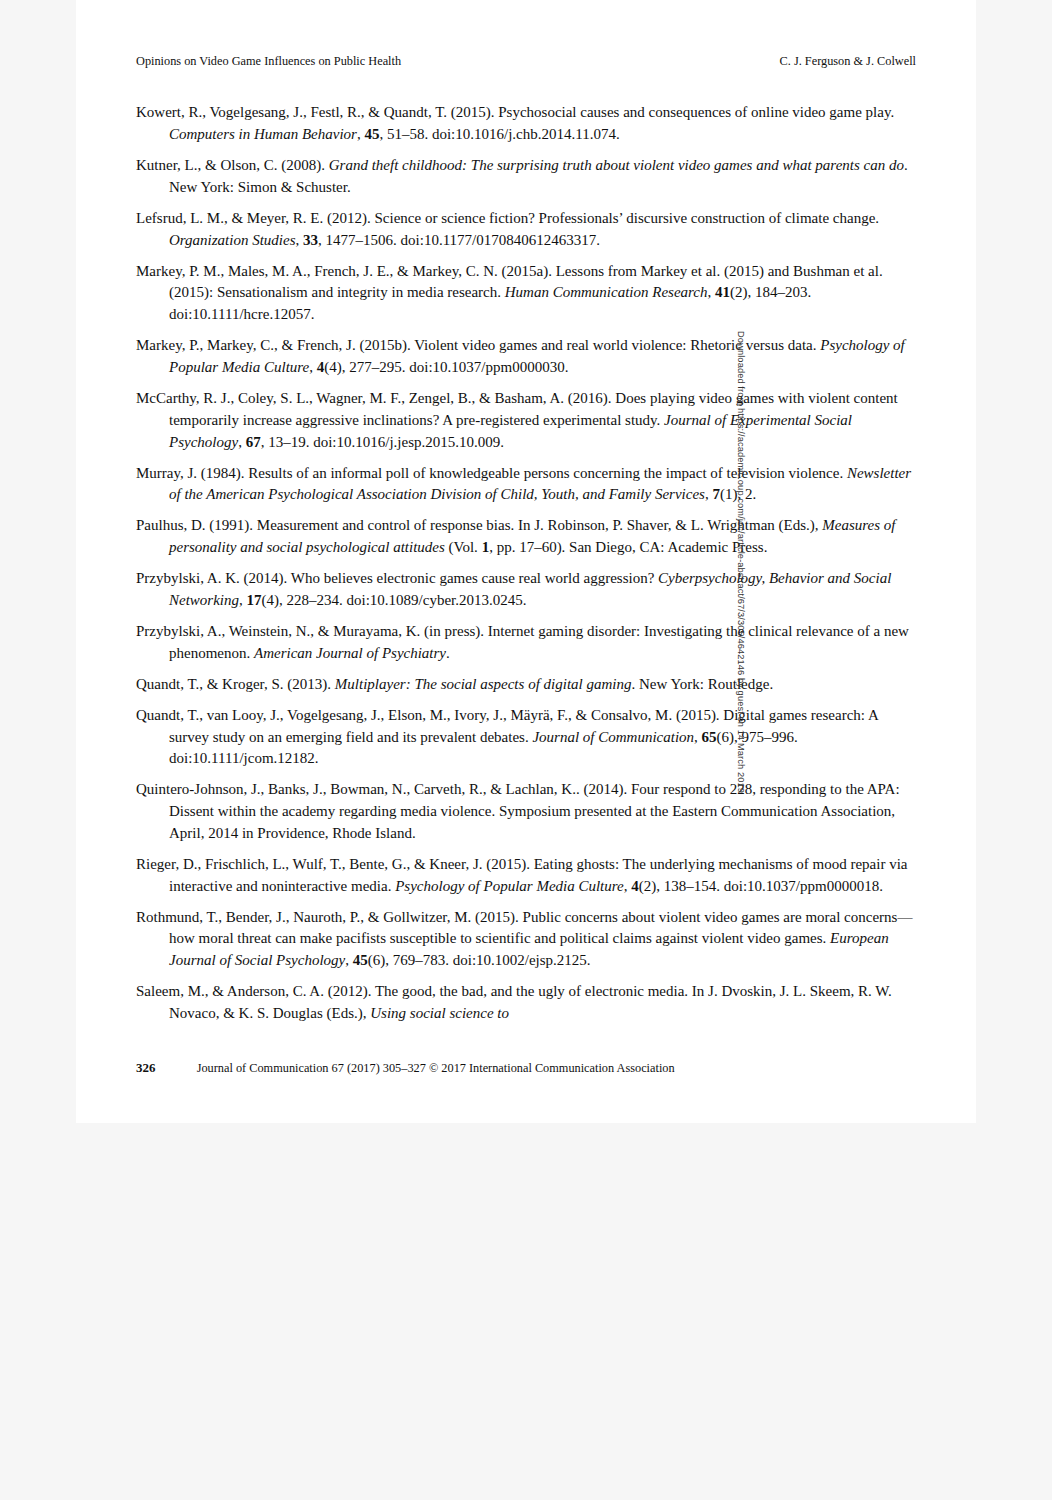Opinions on Video Game Influences on Public Health C. J. Ferguson & J. Colwell
Kowert, R., Vogelgesang, J., Festl, R., & Quandt, T. (2015). Psychosocial causes and consequences of online video game play. Computers in Human Behavior, 45, 51–58. doi:10.1016/j.chb.2014.11.074.
Kutner, L., & Olson, C. (2008). Grand theft childhood: The surprising truth about violent video games and what parents can do. New York: Simon & Schuster.
Lefsrud, L. M., & Meyer, R. E. (2012). Science or science fiction? Professionals’ discursive construction of climate change. Organization Studies, 33, 1477–1506. doi:10.1177/0170840612463317.
Markey, P. M., Males, M. A., French, J. E., & Markey, C. N. (2015a). Lessons from Markey et al. (2015) and Bushman et al. (2015): Sensationalism and integrity in media research. Human Communication Research, 41(2), 184–203. doi:10.1111/hcre.12057.
Markey, P., Markey, C., & French, J. (2015b). Violent video games and real world violence: Rhetoric versus data. Psychology of Popular Media Culture, 4(4), 277–295. doi:10.1037/ppm0000030.
McCarthy, R. J., Coley, S. L., Wagner, M. F., Zengel, B., & Basham, A. (2016). Does playing video games with violent content temporarily increase aggressive inclinations? A pre-registered experimental study. Journal of Experimental Social Psychology, 67, 13–19. doi:10.1016/j.jesp.2015.10.009.
Murray, J. (1984). Results of an informal poll of knowledgeable persons concerning the impact of television violence. Newsletter of the American Psychological Association Division of Child, Youth, and Family Services, 7(1), 2.
Paulhus, D. (1991). Measurement and control of response bias. In J. Robinson, P. Shaver, & L. Wrightman (Eds.), Measures of personality and social psychological attitudes (Vol. 1, pp. 17–60). San Diego, CA: Academic Press.
Przybylski, A. K. (2014). Who believes electronic games cause real world aggression? Cyberpsychology, Behavior and Social Networking, 17(4), 228–234. doi:10.1089/cyber.2013.0245.
Przybylski, A., Weinstein, N., & Murayama, K. (in press). Internet gaming disorder: Investigating the clinical relevance of a new phenomenon. American Journal of Psychiatry.
Quandt, T., & Kroger, S. (2013). Multiplayer: The social aspects of digital gaming. New York: Routledge.
Quandt, T., van Looy, J., Vogelgesang, J., Elson, M., Ivory, J., Mäyrä, F., & Consalvo, M. (2015). Digital games research: A survey study on an emerging field and its prevalent debates. Journal of Communication, 65(6), 975–996. doi:10.1111/jcom.12182.
Quintero-Johnson, J., Banks, J., Bowman, N., Carveth, R., & Lachlan, K.. (2014). Four respond to 228, responding to the APA: Dissent within the academy regarding media violence. Symposium presented at the Eastern Communication Association, April, 2014 in Providence, Rhode Island.
Rieger, D., Frischlich, L., Wulf, T., Bente, G., & Kneer, J. (2015). Eating ghosts: The underlying mechanisms of mood repair via interactive and noninteractive media. Psychology of Popular Media Culture, 4(2), 138–154. doi:10.1037/ppm0000018.
Rothmund, T., Bender, J., Nauroth, P., & Gollwitzer, M. (2015). Public concerns about violent video games are moral concerns—how moral threat can make pacifists susceptible to scientific and political claims against violent video games. European Journal of Social Psychology, 45(6), 769–783. doi:10.1002/ejsp.2125.
Saleem, M., & Anderson, C. A. (2012). The good, the bad, and the ugly of electronic media. In J. Dvoskin, J. L. Skeem, R. W. Novaco, & K. S. Douglas (Eds.), Using social science to
326 Journal of Communication 67 (2017) 305–327 © 2017 International Communication Association
Downloaded from https://academic.oup.com/joc/article-abstract/67/3/305/4642146 by guest on 14 March 2019